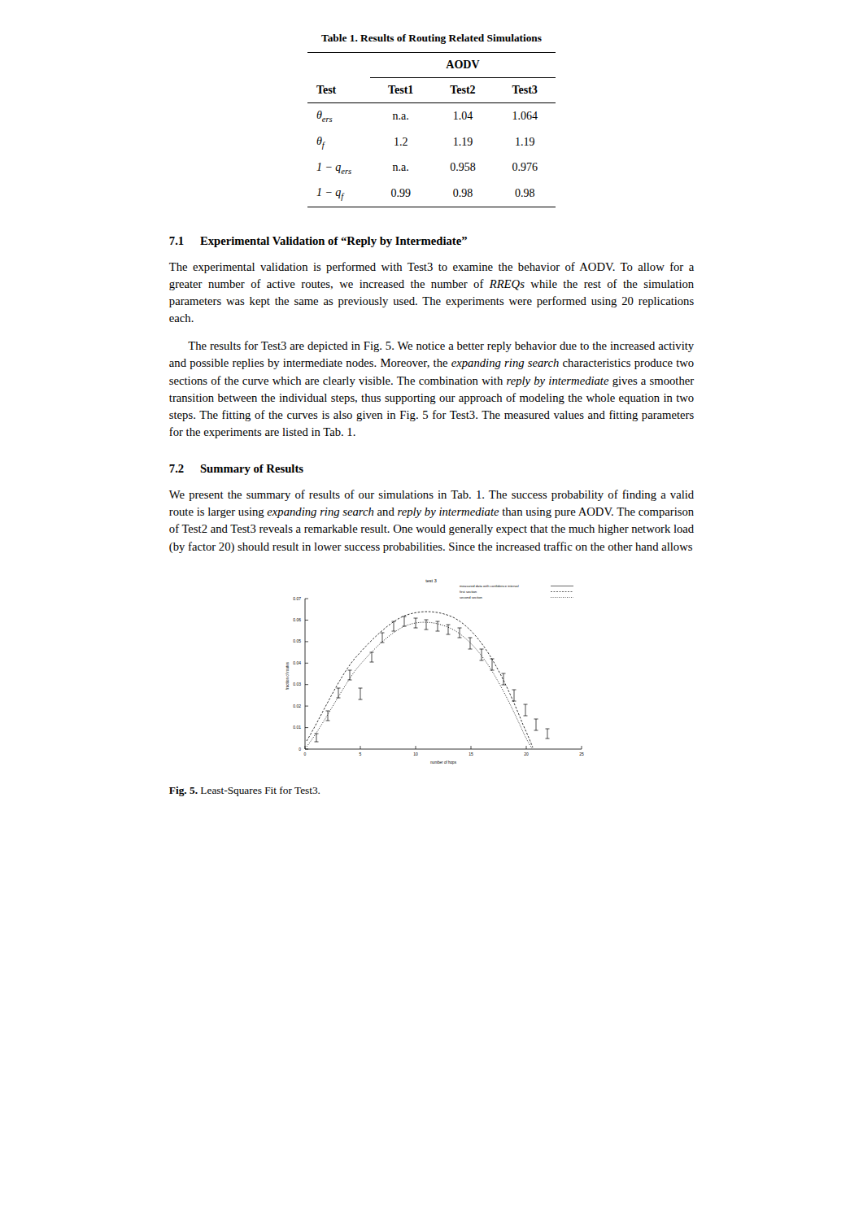Table 1. Results of Routing Related Simulations
| | AODV |
| --- | --- |
| Test | Test1 | Test2 | Test3 |
| θ ers | n.a. | 1.04 | 1.064 |
| θ f | 1.2 | 1.19 | 1.19 |
| 1 − q ers | n.a. | 0.958 | 0.976 |
| 1 − q f | 0.99 | 0.98 | 0.98 |
7.1 Experimental Validation of “Reply by Intermediate”
The experimental validation is performed with Test3 to examine the behavior of AODV. To allow for a greater number of active routes, we increased the number of RREQs while the rest of the simulation parameters was kept the same as previously used. The experiments were performed using 20 replications each.
The results for Test3 are depicted in Fig. 5. We notice a better reply behavior due to the increased activity and possible replies by intermediate nodes. Moreover, the expanding ring search characteristics produce two sections of the curve which are clearly visible. The combination with reply by intermediate gives a smoother transition between the individual steps, thus supporting our approach of modeling the whole equation in two steps. The fitting of the curves is also given in Fig. 5 for Test3. The measured values and fitting parameters for the experiments are listed in Tab. 1.
7.2 Summary of Results
We present the summary of results of our simulations in Tab. 1. The success probability of finding a valid route is larger using expanding ring search and reply by intermediate than using pure AODV. The comparison of Test2 and Test3 reveals a remarkable result. One would generally expect that the much higher network load (by factor 20) should result in lower success probabilities. Since the increased traffic on the other hand allows
test 3 measured data with confidence interval first section second section 0 0.01 0.02 0.03 0.04 0.05 0.06 0.07 0 5 10 15 20 25 number of hops fraction of routes
Fig. 5. Least-Squares Fit for Test3.